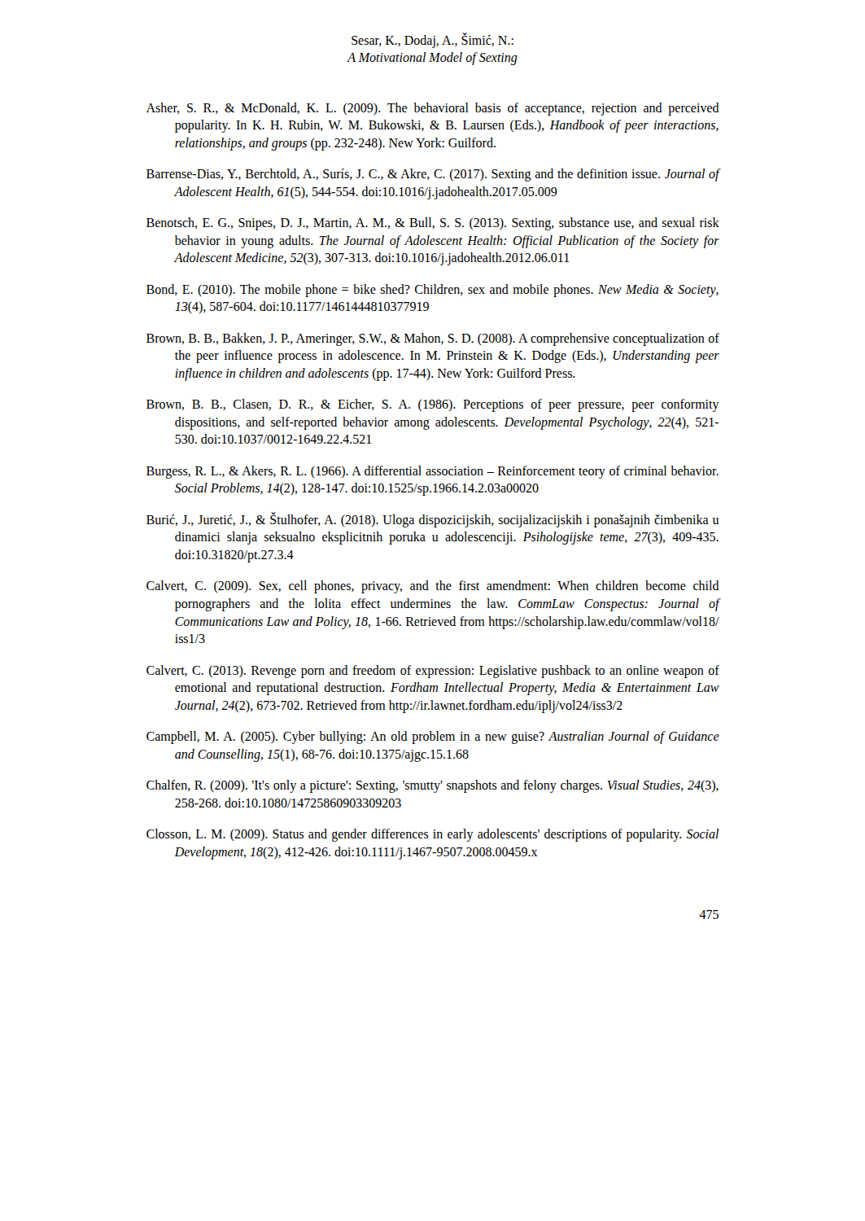Sesar, K., Dodaj, A., Šimić, N.: A Motivational Model of Sexting
Asher, S. R., & McDonald, K. L. (2009). The behavioral basis of acceptance, rejection and perceived popularity. In K. H. Rubin, W. M. Bukowski, & B. Laursen (Eds.), Handbook of peer interactions, relationships, and groups (pp. 232-248). New York: Guilford.
Barrense-Dias, Y., Berchtold, A., Surís, J. C., & Akre, C. (2017). Sexting and the definition issue. Journal of Adolescent Health, 61(5), 544-554. doi:10.1016/j.jadohealth.2017.05.009
Benotsch, E. G., Snipes, D. J., Martin, A. M., & Bull, S. S. (2013). Sexting, substance use, and sexual risk behavior in young adults. The Journal of Adolescent Health: Official Publication of the Society for Adolescent Medicine, 52(3), 307-313. doi:10.1016/j.jadohealth.2012.06.011
Bond, E. (2010). The mobile phone = bike shed? Children, sex and mobile phones. New Media & Society, 13(4), 587-604. doi:10.1177/1461444810377919
Brown, B. B., Bakken, J. P., Ameringer, S.W., & Mahon, S. D. (2008). A comprehensive conceptualization of the peer influence process in adolescence. In M. Prinstein & K. Dodge (Eds.), Understanding peer influence in children and adolescents (pp. 17-44). New York: Guilford Press.
Brown, B. B., Clasen, D. R., & Eicher, S. A. (1986). Perceptions of peer pressure, peer conformity dispositions, and self-reported behavior among adolescents. Developmental Psychology, 22(4), 521-530. doi:10.1037/0012-1649.22.4.521
Burgess, R. L., & Akers, R. L. (1966). A differential association – Reinforcement teory of criminal behavior. Social Problems, 14(2), 128-147. doi:10.1525/sp.1966.14.2.03a00020
Burić, J., Juretić, J., & Štulhofer, A. (2018). Uloga dispozicijskih, socijalizacijskih i ponašajnih čimbenika u dinamici slanja seksualno eksplicitnih poruka u adolescenciji. Psihologijske teme, 27(3), 409-435. doi:10.31820/pt.27.3.4
Calvert, C. (2009). Sex, cell phones, privacy, and the first amendment: When children become child pornographers and the lolita effect undermines the law. CommLaw Conspectus: Journal of Communications Law and Policy, 18, 1-66. Retrieved from https://scholarship.law.edu/commlaw/vol18/iss1/3
Calvert, C. (2013). Revenge porn and freedom of expression: Legislative pushback to an online weapon of emotional and reputational destruction. Fordham Intellectual Property, Media & Entertainment Law Journal, 24(2), 673-702. Retrieved from http://ir.lawnet.fordham.edu/iplj/vol24/iss3/2
Campbell, M. A. (2005). Cyber bullying: An old problem in a new guise? Australian Journal of Guidance and Counselling, 15(1), 68-76. doi:10.1375/ajgc.15.1.68
Chalfen, R. (2009). 'It's only a picture': Sexting, 'smutty' snapshots and felony charges. Visual Studies, 24(3), 258-268. doi:10.1080/14725860903309203
Closson, L. M. (2009). Status and gender differences in early adolescents' descriptions of popularity. Social Development, 18(2), 412-426. doi:10.1111/j.1467-9507.2008.00459.x
475